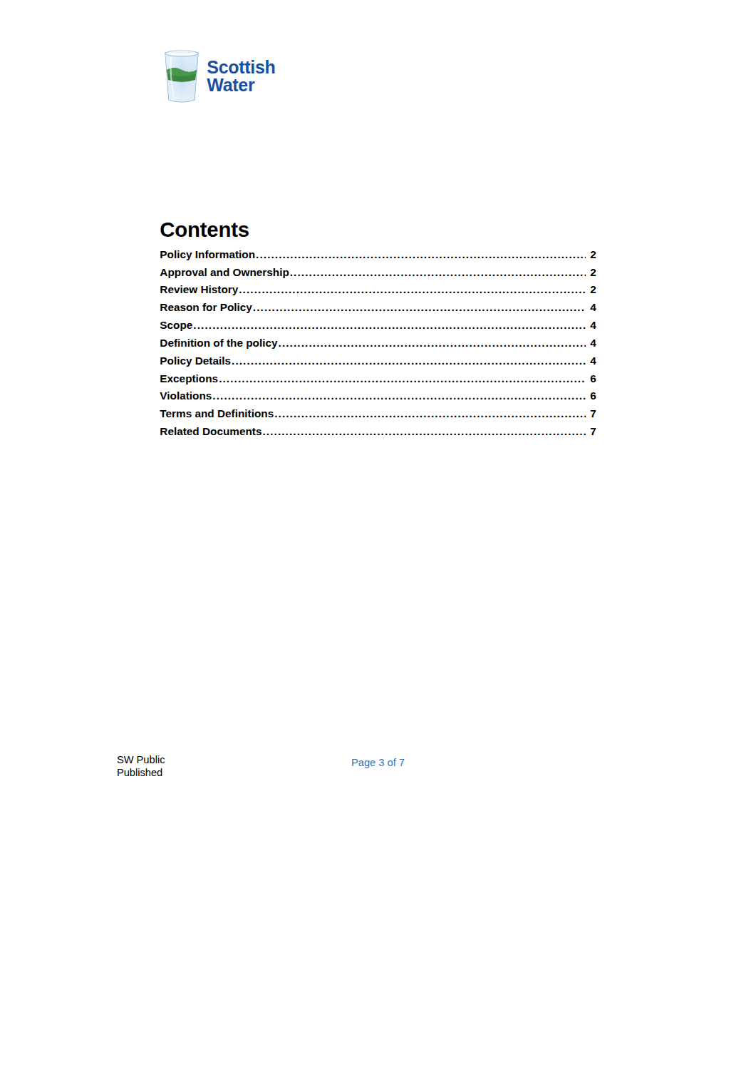Scottish
Water
Contents
Policy Information.......................................................................................................... 2
Approval and Ownership.............................................................................................. 2
Review History............................................................................................................. 2
Reason for Policy......................................................................................................... 4
Scope....................................................................................................................... 4
Definition of the policy................................................................................................. 4
Policy Details.............................................................................................................. 4
Exceptions................................................................................................................. 6
Violations................................................................................................................... 6
Terms and Definitions.................................................................................................. 7
Related Documents..................................................................................................... 7
Page 3 of 7
SW Public
Published